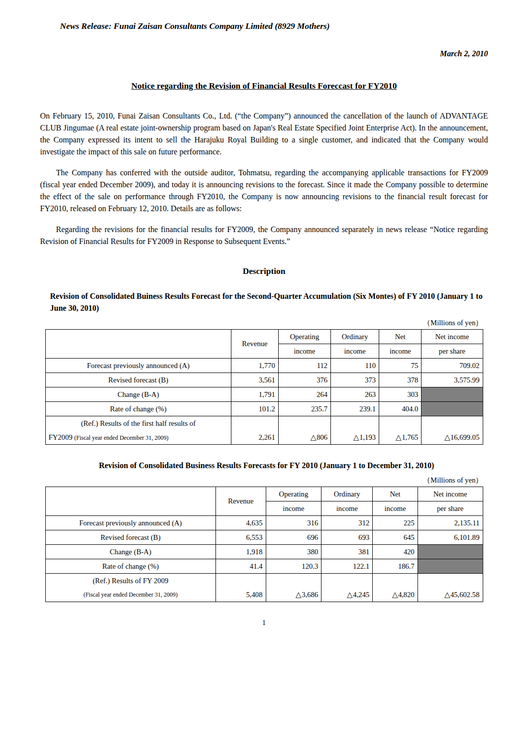News Release: Funai Zaisan Consultants Company Limited (8929 Mothers)
March 2, 2010
Notice regarding the Revision of Financial Results Foreccast for FY2010
On February 15, 2010, Funai Zaisan Consultants Co., Ltd. (“the Company”) announced the cancellation of the launch of ADVANTAGE CLUB Jingumae (A real estate joint-ownership program based on Japan's Real Estate Specified Joint Enterprise Act). In the announcement, the Company expressed its intent to sell the Harajuku Royal Building to a single customer, and indicated that the Company would investigate the impact of this sale on future performance.
The Company has conferred with the outside auditor, Tohmatsu, regarding the accompanying applicable transactions for FY2009 (fiscal year ended December 2009), and today it is announcing revisions to the forecast. Since it made the Company possible to determine the effect of the sale on performance through FY2010, the Company is now announcing revisions to the financial result forecast for FY2010, released on February 12, 2010. Details are as follows:
Regarding the revisions for the financial results for FY2009, the Company announced separately in news release “Notice regarding Revision of Financial Results for FY2009 in Response to Subsequent Events.”
Description
Revision of Consolidated Buiness Results Forecast for the Second-Quarter Accumulation (Six Montes) of FY 2010 (January 1 to June 30, 2010)
（Millions of yen）
| | Revenue | Operating | Ordinary | Net | Net income |
| income | income | income | per share |
| Forecast previously announced (A) | 1,770 | 112 | 110 | 75 | 709.02 |
| Revised forecast (B) | 3,561 | 376 | 373 | 378 | 3,575.99 |
| Change (B-A) | 1,791 | 264 | 263 | 303 | |
| Rate of change (%) | 101.2 | 235.7 | 239.1 | 404.0 | |
| (Ref.) Results of the first half results of | | | | | |
| FY2009 (Fiscal year ended December 31, 2009) | 2,261 | △806 | △1,193 | △1,765 | △16,699.05 |
Revision of Consolidated Business Results Forecasts for FY 2010 (January 1 to December 31, 2010)
（Millions of yen）
| | Revenue | Operating | Ordinary | Net | Net income |
| income | income | income | per share |
| Forecast previously announced (A) | 4,635 | 316 | 312 | 225 | 2,135.11 |
| Revised forecast (B) | 6,553 | 696 | 693 | 645 | 6,101.89 |
| Change (B-A) | 1,918 | 380 | 381 | 420 | |
| Rate of change (%) | 41.4 | 120.3 | 122.1 | 186.7 | |
| (Ref.) Results of FY 2009 | | | | | |
| (Fiscal year ended December 31, 2009) | 5,408 | △3,686 | △4,245 | △4,820 | △45,602.58 |
1